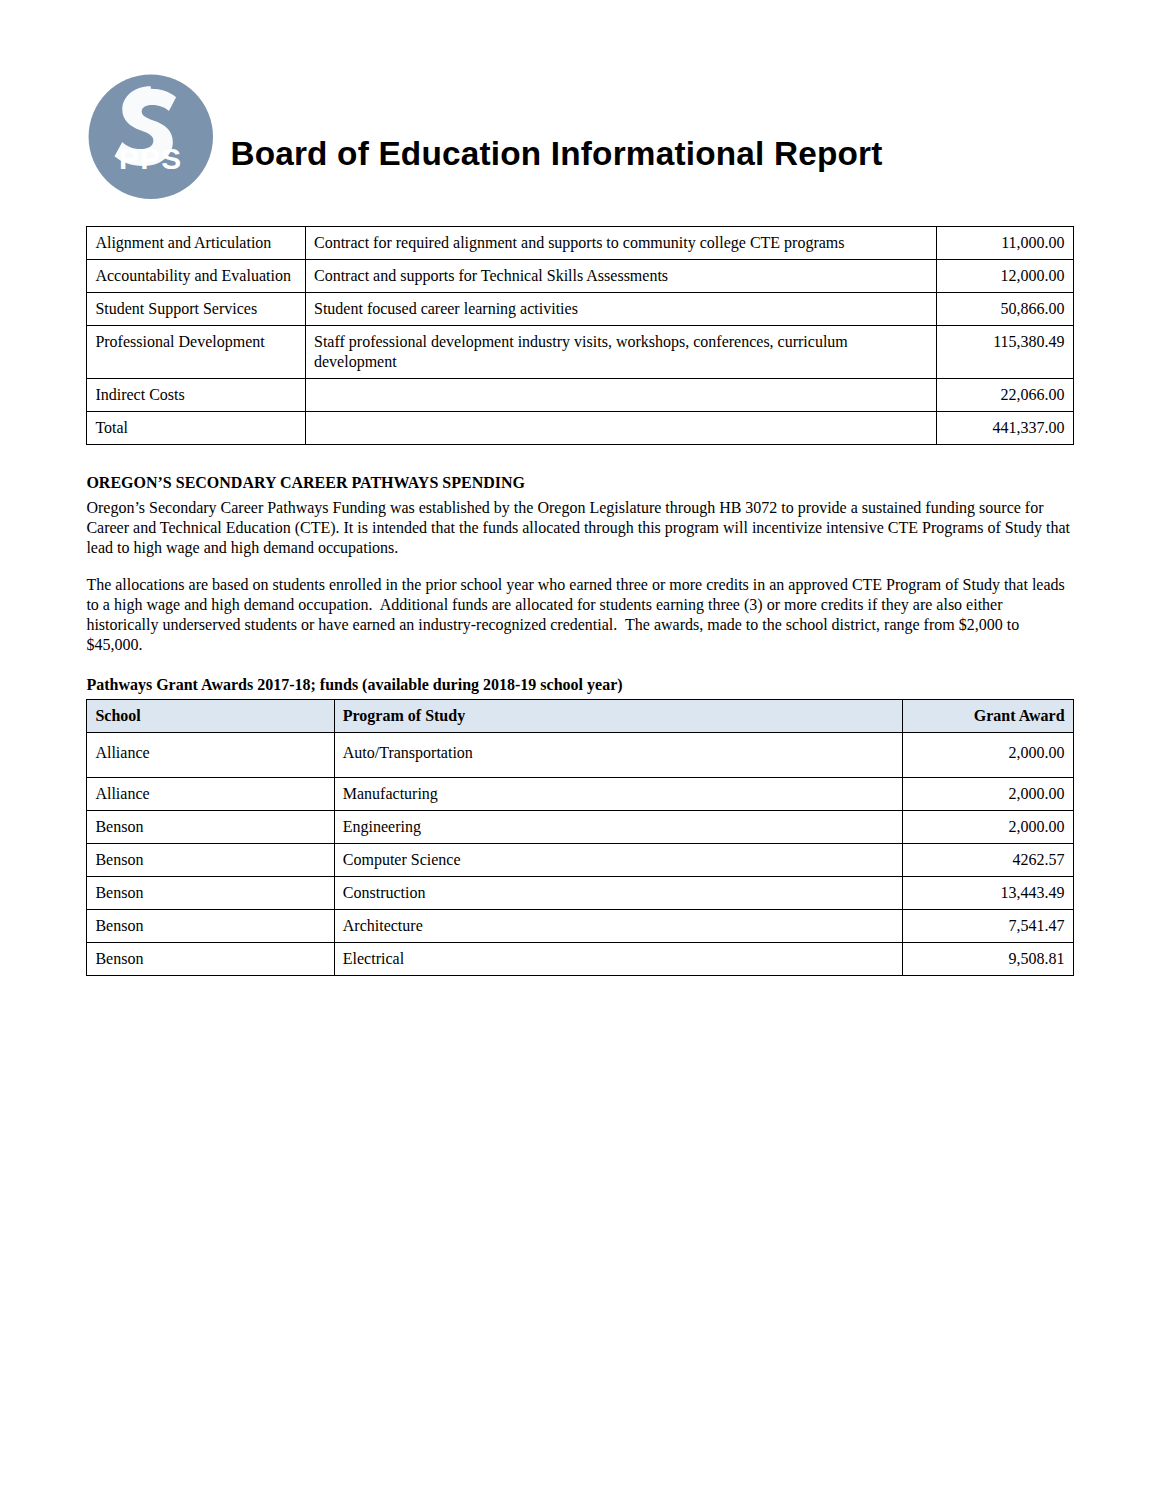PPS
Board of Education Informational Report
| Alignment and Articulation | Contract for required alignment and supports to community college CTE programs | 11,000.00 |
| Accountability and Evaluation | Contract and supports for Technical Skills Assessments | 12,000.00 |
| Student Support Services | Student focused career learning activities | 50,866.00 |
| Professional Development | Staff professional development industry visits, workshops, conferences, curriculum development | 115,380.49 |
| Indirect Costs | | 22,066.00 |
| Total | | 441,337.00 |
Oregon’s Secondary Career Pathways Spending
Oregon’s Secondary Career Pathways Funding was established by the Oregon Legislature through HB 3072 to provide a sustained funding source for Career and Technical Education (CTE). It is intended that the funds allocated through this program will incentivize intensive CTE Programs of Study that lead to high wage and high demand occupations.
The allocations are based on students enrolled in the prior school year who earned three or more credits in an approved CTE Program of Study that leads to a high wage and high demand occupation. Additional funds are allocated for students earning three (3) or more credits if they are also either historically underserved students or have earned an industry-recognized credential. The awards, made to the school district, range from $2,000 to $45,000.
Pathways Grant Awards 2017-18; funds (available during 2018-19 school year)
| School | Program of Study | Grant Award |
| --- | --- | --- |
| Alliance | Auto/Transportation | 2,000.00 |
| Alliance | Manufacturing | 2,000.00 |
| Benson | Engineering | 2,000.00 |
| Benson | Computer Science | 4262.57 |
| Benson | Construction | 13,443.49 |
| Benson | Architecture | 7,541.47 |
| Benson | Electrical | 9,508.81 |